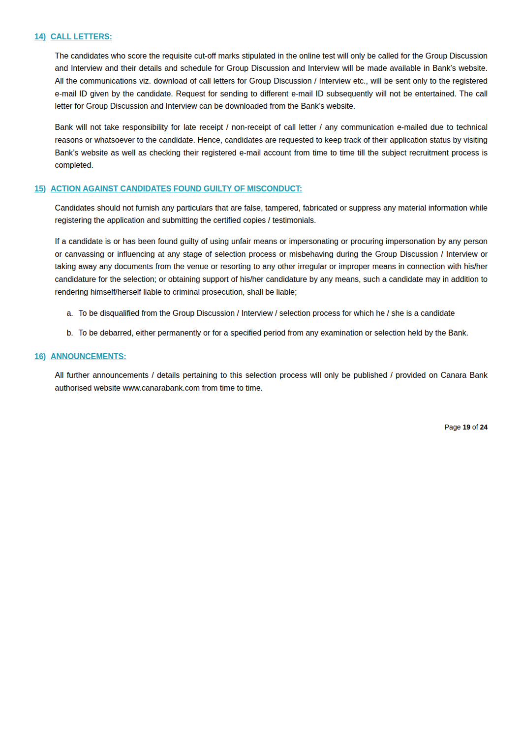14) CALL LETTERS:
The candidates who score the requisite cut-off marks stipulated in the online test will only be called for the Group Discussion and Interview and their details and schedule for Group Discussion and Interview will be made available in Bank’s website. All the communications viz. download of call letters for Group Discussion / Interview etc., will be sent only to the registered e-mail ID given by the candidate. Request for sending to different e-mail ID subsequently will not be entertained. The call letter for Group Discussion and Interview can be downloaded from the Bank’s website.
Bank will not take responsibility for late receipt / non-receipt of call letter / any communication e-mailed due to technical reasons or whatsoever to the candidate. Hence, candidates are requested to keep track of their application status by visiting Bank’s website as well as checking their registered e-mail account from time to time till the subject recruitment process is completed.
15) ACTION AGAINST CANDIDATES FOUND GUILTY OF MISCONDUCT:
Candidates should not furnish any particulars that are false, tampered, fabricated or suppress any material information while registering the application and submitting the certified copies / testimonials.
If a candidate is or has been found guilty of using unfair means or impersonating or procuring impersonation by any person or canvassing or influencing at any stage of selection process or misbehaving during the Group Discussion / Interview or taking away any documents from the venue or resorting to any other irregular or improper means in connection with his/her candidature for the selection; or obtaining support of his/her candidature by any means, such a candidate may in addition to rendering himself/herself liable to criminal prosecution, shall be liable;
To be disqualified from the Group Discussion / Interview / selection process for which he / she is a candidate
To be debarred, either permanently or for a specified period from any examination or selection held by the Bank.
16) ANNOUNCEMENTS:
All further announcements / details pertaining to this selection process will only be published / provided on Canara Bank authorised website www.canarabank.com from time to time.
Page 19 of 24